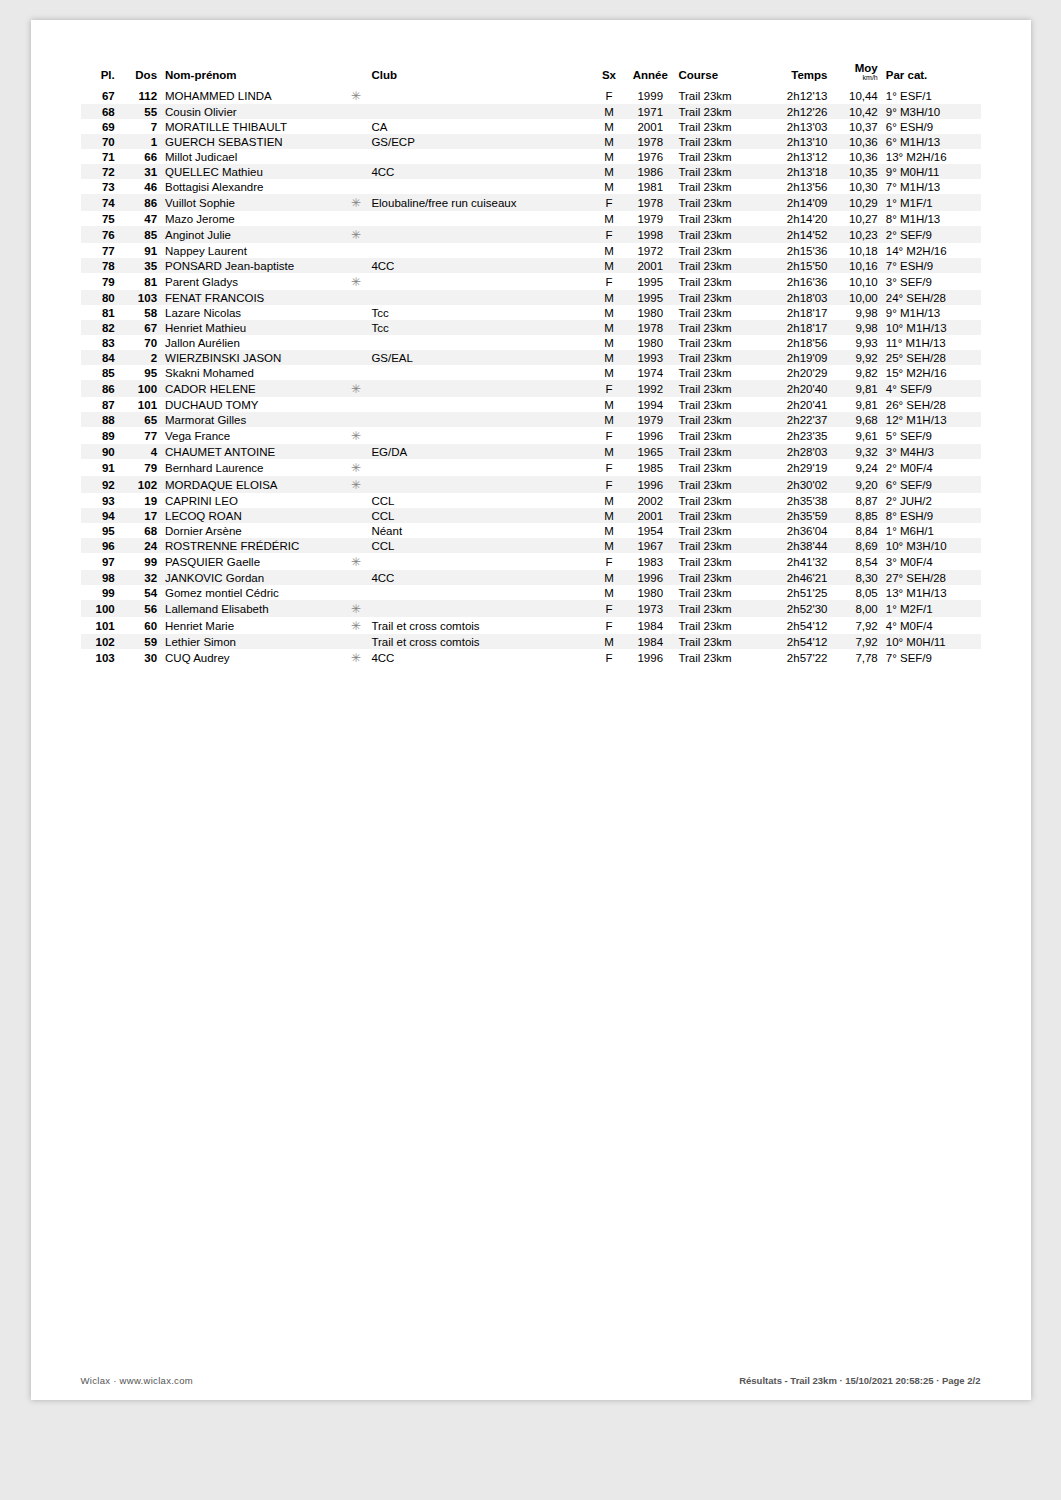| Pl. | Dos | Nom-prénom | | Club | Sx | Année | Course | Temps | Moy km/h | Par cat. |
| --- | --- | --- | --- | --- | --- | --- | --- | --- | --- | --- |
| 67 | 112 | MOHAMMED LINDA | ✳ | | F | 1999 | Trail 23km | 2h12'13 | 10,44 | 1° ESF/1 |
| 68 | 55 | Cousin Olivier | | | M | 1971 | Trail 23km | 2h12'26 | 10,42 | 9° M3H/10 |
| 69 | 7 | MORATILLE THIBAULT | | CA | M | 2001 | Trail 23km | 2h13'03 | 10,37 | 6° ESH/9 |
| 70 | 1 | GUERCH SEBASTIEN | | GS/ECP | M | 1978 | Trail 23km | 2h13'10 | 10,36 | 6° M1H/13 |
| 71 | 66 | Millot Judicael | | | M | 1976 | Trail 23km | 2h13'12 | 10,36 | 13° M2H/16 |
| 72 | 31 | QUELLEC Mathieu | | 4CC | M | 1986 | Trail 23km | 2h13'18 | 10,35 | 9° M0H/11 |
| 73 | 46 | Bottagisi Alexandre | | | M | 1981 | Trail 23km | 2h13'56 | 10,30 | 7° M1H/13 |
| 74 | 86 | Vuillot Sophie | ✳ | Eloubaline/free run cuiseaux | F | 1978 | Trail 23km | 2h14'09 | 10,29 | 1° M1F/1 |
| 75 | 47 | Mazo Jerome | | | M | 1979 | Trail 23km | 2h14'20 | 10,27 | 8° M1H/13 |
| 76 | 85 | Anginot Julie | ✳ | | F | 1998 | Trail 23km | 2h14'52 | 10,23 | 2° SEF/9 |
| 77 | 91 | Nappey Laurent | | | M | 1972 | Trail 23km | 2h15'36 | 10,18 | 14° M2H/16 |
| 78 | 35 | PONSARD Jean-baptiste | | 4CC | M | 2001 | Trail 23km | 2h15'50 | 10,16 | 7° ESH/9 |
| 79 | 81 | Parent Gladys | ✳ | | F | 1995 | Trail 23km | 2h16'36 | 10,10 | 3° SEF/9 |
| 80 | 103 | FENAT FRANCOIS | | | M | 1995 | Trail 23km | 2h18'03 | 10,00 | 24° SEH/28 |
| 81 | 58 | Lazare Nicolas | | Tcc | M | 1980 | Trail 23km | 2h18'17 | 9,98 | 9° M1H/13 |
| 82 | 67 | Henriet Mathieu | | Tcc | M | 1978 | Trail 23km | 2h18'17 | 9,98 | 10° M1H/13 |
| 83 | 70 | Jallon Aurélien | | | M | 1980 | Trail 23km | 2h18'56 | 9,93 | 11° M1H/13 |
| 84 | 2 | WIERZBINSKI JASON | | GS/EAL | M | 1993 | Trail 23km | 2h19'09 | 9,92 | 25° SEH/28 |
| 85 | 95 | Skakni Mohamed | | | M | 1974 | Trail 23km | 2h20'29 | 9,82 | 15° M2H/16 |
| 86 | 100 | CADOR HELENE | ✳ | | F | 1992 | Trail 23km | 2h20'40 | 9,81 | 4° SEF/9 |
| 87 | 101 | DUCHAUD TOMY | | | M | 1994 | Trail 23km | 2h20'41 | 9,81 | 26° SEH/28 |
| 88 | 65 | Marmorat Gilles | | | M | 1979 | Trail 23km | 2h22'37 | 9,68 | 12° M1H/13 |
| 89 | 77 | Vega France | ✳ | | F | 1996 | Trail 23km | 2h23'35 | 9,61 | 5° SEF/9 |
| 90 | 4 | CHAUMET ANTOINE | | EG/DA | M | 1965 | Trail 23km | 2h28'03 | 9,32 | 3° M4H/3 |
| 91 | 79 | Bernhard Laurence | ✳ | | F | 1985 | Trail 23km | 2h29'19 | 9,24 | 2° M0F/4 |
| 92 | 102 | MORDAQUE ELOISA | ✳ | | F | 1996 | Trail 23km | 2h30'02 | 9,20 | 6° SEF/9 |
| 93 | 19 | CAPRINI LEO | | CCL | M | 2002 | Trail 23km | 2h35'38 | 8,87 | 2° JUH/2 |
| 94 | 17 | LECOQ ROAN | | CCL | M | 2001 | Trail 23km | 2h35'59 | 8,85 | 8° ESH/9 |
| 95 | 68 | Dornier Arsène | | Néant | M | 1954 | Trail 23km | 2h36'04 | 8,84 | 1° M6H/1 |
| 96 | 24 | ROSTRENNE FRÉDÉRIC | | CCL | M | 1967 | Trail 23km | 2h38'44 | 8,69 | 10° M3H/10 |
| 97 | 99 | PASQUIER Gaelle | ✳ | | F | 1983 | Trail 23km | 2h41'32 | 8,54 | 3° M0F/4 |
| 98 | 32 | JANKOVIC Gordan | | 4CC | M | 1996 | Trail 23km | 2h46'21 | 8,30 | 27° SEH/28 |
| 99 | 54 | Gomez montiel Cédric | | | M | 1980 | Trail 23km | 2h51'25 | 8,05 | 13° M1H/13 |
| 100 | 56 | Lallemand Elisabeth | ✳ | | F | 1973 | Trail 23km | 2h52'30 | 8,00 | 1° M2F/1 |
| 101 | 60 | Henriet Marie | ✳ | Trail et cross comtois | F | 1984 | Trail 23km | 2h54'12 | 7,92 | 4° M0F/4 |
| 102 | 59 | Lethier Simon | | Trail et cross comtois | M | 1984 | Trail 23km | 2h54'12 | 7,92 | 10° M0H/11 |
| 103 | 30 | CUQ Audrey | ✳ | 4CC | F | 1996 | Trail 23km | 2h57'22 | 7,78 | 7° SEF/9 |
Wiclax · www.wiclax.com
Résultats - Trail 23km · 15/10/2021 20:58:25 · Page 2/2